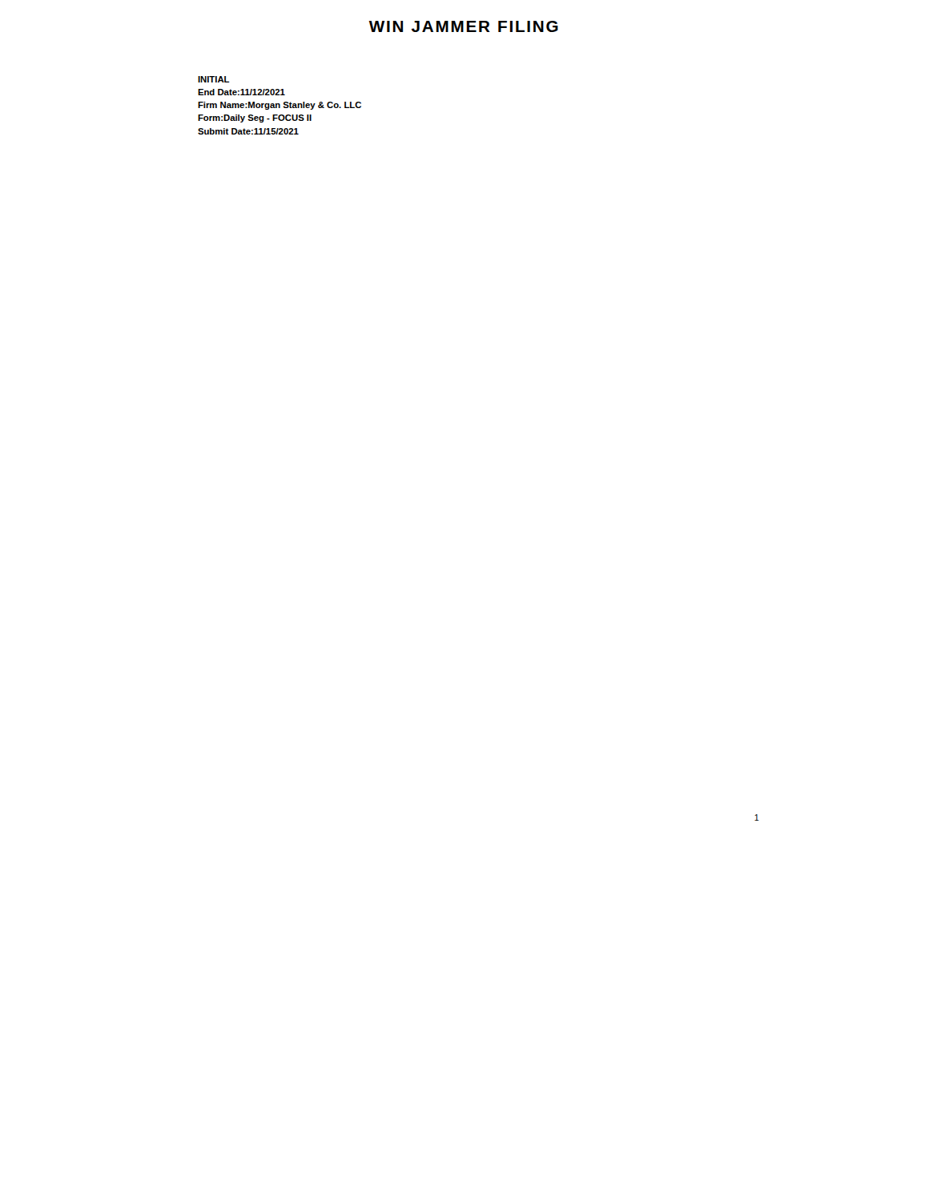WIN JAMMER FILING
INITIAL
End Date:11/12/2021
Firm Name:Morgan Stanley & Co. LLC
Form:Daily Seg - FOCUS II
Submit Date:11/15/2021
1